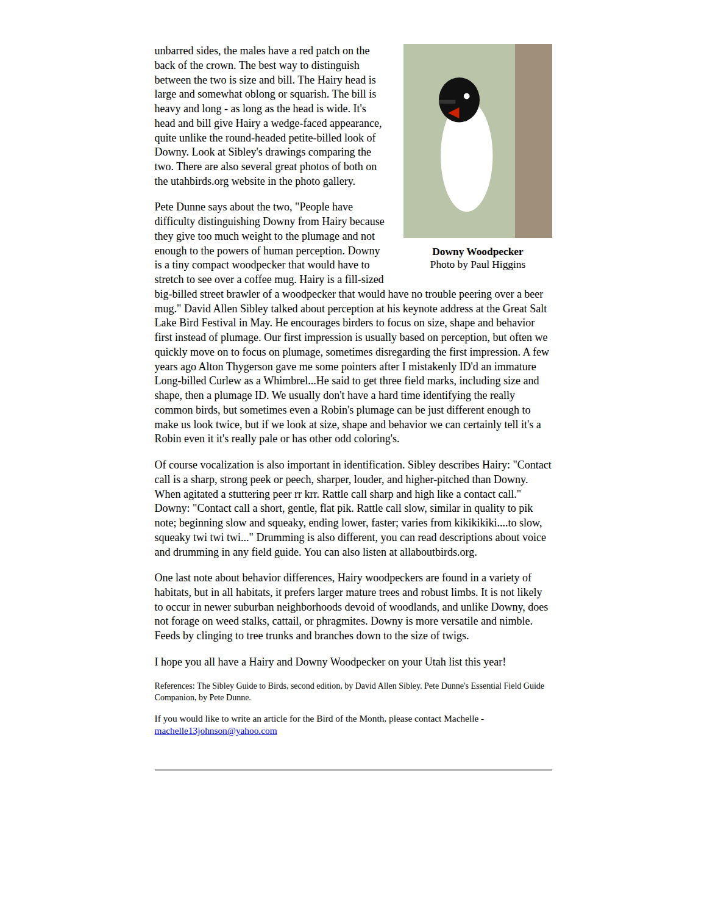Downy Woodpecker Photo by Paul Higgins
unbarred sides, the males have a red patch on the back of the crown. The best way to distinguish between the two is size and bill. The Hairy head is large and somewhat oblong or squarish. The bill is heavy and long - as long as the head is wide. It's head and bill give Hairy a wedge-faced appearance, quite unlike the round-headed petite-billed look of Downy. Look at Sibley's drawings comparing the two. There are also several great photos of both on the utahbirds.org website in the photo gallery.
Pete Dunne says about the two, "People have difficulty distinguishing Downy from Hairy because they give too much weight to the plumage and not enough to the powers of human perception. Downy is a tiny compact woodpecker that would have to stretch to see over a coffee mug. Hairy is a fill-sized big-billed street brawler of a woodpecker that would have no trouble peering over a beer mug." David Allen Sibley talked about perception at his keynote address at the Great Salt Lake Bird Festival in May. He encourages birders to focus on size, shape and behavior first instead of plumage. Our first impression is usually based on perception, but often we quickly move on to focus on plumage, sometimes disregarding the first impression. A few years ago Alton Thygerson gave me some pointers after I mistakenly ID'd an immature Long-billed Curlew as a Whimbrel...He said to get three field marks, including size and shape, then a plumage ID. We usually don't have a hard time identifying the really common birds, but sometimes even a Robin's plumage can be just different enough to make us look twice, but if we look at size, shape and behavior we can certainly tell it's a Robin even it it's really pale or has other odd coloring's.
Of course vocalization is also important in identification. Sibley describes Hairy: "Contact call is a sharp, strong peek or peech, sharper, louder, and higher-pitched than Downy. When agitated a stuttering peer rr krr. Rattle call sharp and high like a contact call." Downy: "Contact call a short, gentle, flat pik. Rattle call slow, similar in quality to pik note; beginning slow and squeaky, ending lower, faster; varies from kikikikiki....to slow, squeaky twi twi twi..." Drumming is also different, you can read descriptions about voice and drumming in any field guide. You can also listen at allaboutbirds.org.
One last note about behavior differences, Hairy woodpeckers are found in a variety of habitats, but in all habitats, it prefers larger mature trees and robust limbs. It is not likely to occur in newer suburban neighborhoods devoid of woodlands, and unlike Downy, does not forage on weed stalks, cattail, or phragmites. Downy is more versatile and nimble. Feeds by clinging to tree trunks and branches down to the size of twigs.
I hope you all have a Hairy and Downy Woodpecker on your Utah list this year!
References: The Sibley Guide to Birds, second edition, by David Allen Sibley. Pete Dunne's Essential Field Guide Companion, by Pete Dunne.
If you would like to write an article for the Bird of the Month, please contact Machelle - machelle13johnson@yahoo.com